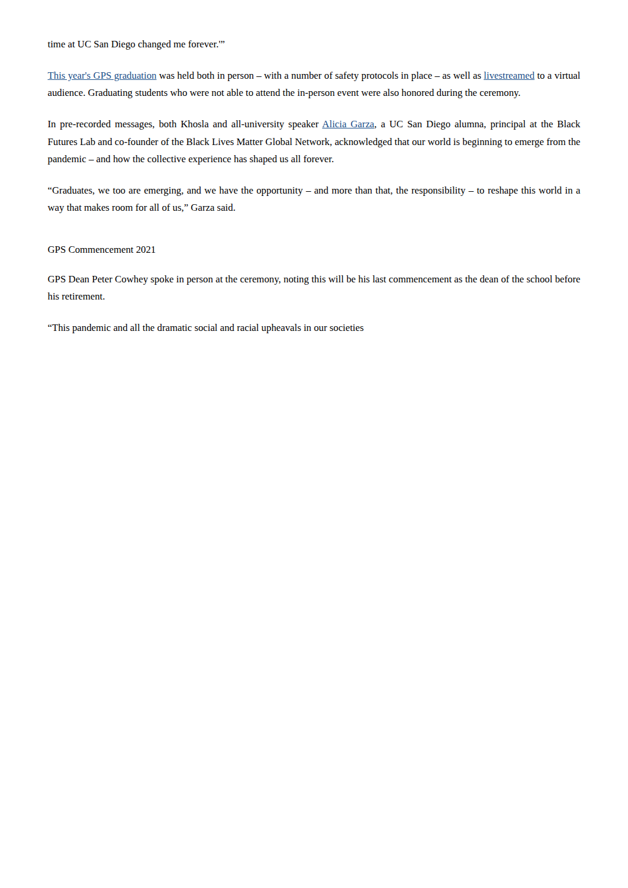time at UC San Diego changed me forever.'”
This year's GPS graduation was held both in person – with a number of safety protocols in place – as well as livestreamed to a virtual audience. Graduating students who were not able to attend the in-person event were also honored during the ceremony.
In pre-recorded messages, both Khosla and all-university speaker Alicia Garza, a UC San Diego alumna, principal at the Black Futures Lab and co-founder of the Black Lives Matter Global Network, acknowledged that our world is beginning to emerge from the pandemic – and how the collective experience has shaped us all forever.
“Graduates, we too are emerging, and we have the opportunity – and more than that, the responsibility – to reshape this world in a way that makes room for all of us,” Garza said.
GPS Commencement 2021
GPS Dean Peter Cowhey spoke in person at the ceremony, noting this will be his last commencement as the dean of the school before his retirement.
“This pandemic and all the dramatic social and racial upheavals in our societies